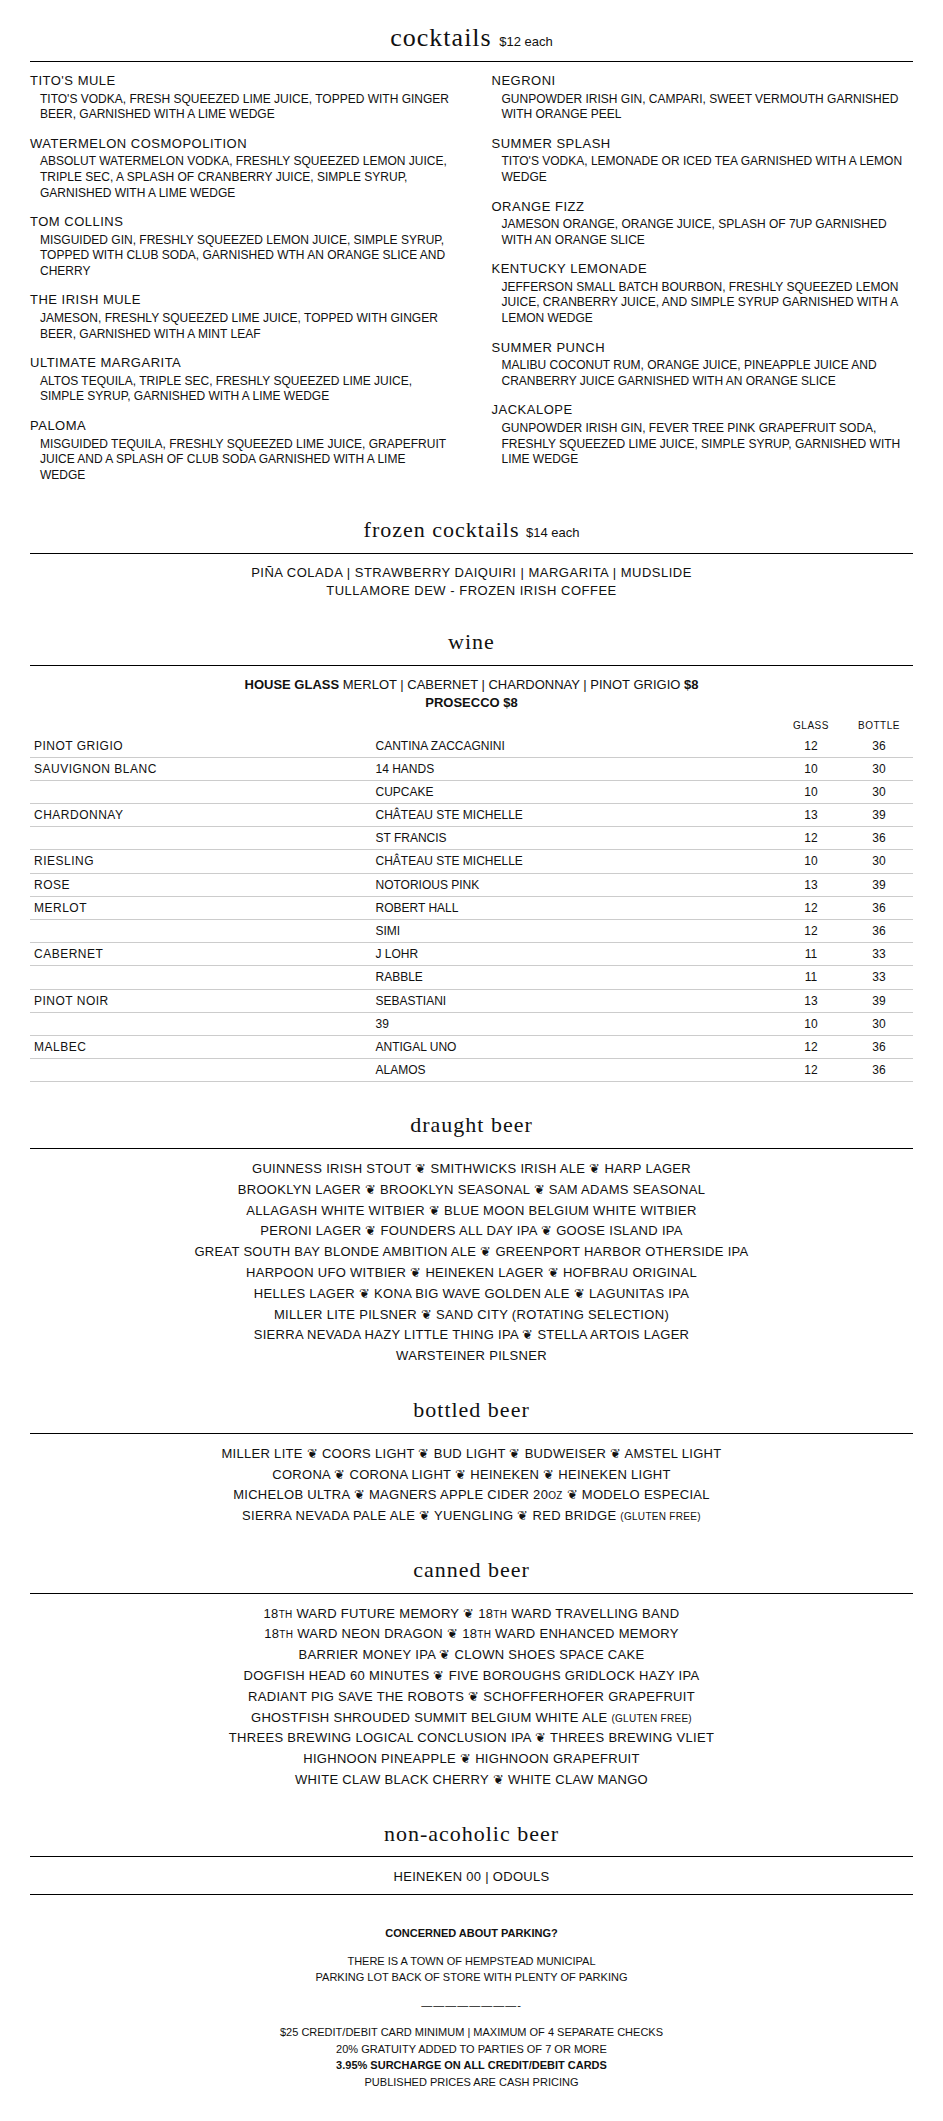cocktails $12 each
TITO'S MULE
TITO'S VODKA, FRESH SQUEEZED LIME JUICE, TOPPED WITH GINGER BEER, GARNISHED WITH A LIME WEDGE
WATERMELON COSMOPOLITION
ABSOLUT WATERMELON VODKA, FRESHLY SQUEEZED LEMON JUICE, TRIPLE SEC, A SPLASH OF CRANBERRY JUICE, SIMPLE SYRUP, GARNISHED WITH A LIME WEDGE
TOM COLLINS
MISGUIDED GIN, FRESHLY SQUEEZED LEMON JUICE, SIMPLE SYRUP, TOPPED WITH CLUB SODA, GARNISHED WTH AN ORANGE SLICE AND CHERRY
THE IRISH MULE
JAMESON, FRESHLY SQUEEZED LIME JUICE, TOPPED WITH GINGER BEER, GARNISHED WITH A MINT LEAF
ULTIMATE MARGARITA
ALTOS TEQUILA, TRIPLE SEC, FRESHLY SQUEEZED LIME JUICE, SIMPLE SYRUP, GARNISHED WITH A LIME WEDGE
PALOMA
MISGUIDED TEQUILA, FRESHLY SQUEEZED LIME JUICE, GRAPEFRUIT JUICE AND A SPLASH OF CLUB SODA GARNISHED WITH A LIME WEDGE
NEGRONI
GUNPOWDER IRISH GIN, CAMPARI, SWEET VERMOUTH GARNISHED WITH ORANGE PEEL
SUMMER SPLASH
TITO'S VODKA, LEMONADE OR ICED TEA GARNISHED WITH A LEMON WEDGE
ORANGE FIZZ
JAMESON ORANGE, ORANGE JUICE, SPLASH OF 7UP GARNISHED WITH AN ORANGE SLICE
KENTUCKY LEMONADE
JEFFERSON SMALL BATCH BOURBON, FRESHLY SQUEEZED LEMON JUICE, CRANBERRY JUICE, AND SIMPLE SYRUP GARNISHED WITH A LEMON WEDGE
SUMMER PUNCH
MALIBU COCONUT RUM, ORANGE JUICE, PINEAPPLE JUICE AND CRANBERRY JUICE GARNISHED WITH AN ORANGE SLICE
JACKALOPE
GUNPOWDER IRISH GIN, FEVER TREE PINK GRAPEFRUIT SODA, FRESHLY SQUEEZED LIME JUICE, SIMPLE SYRUP, GARNISHED WITH LIME WEDGE
frozen cocktails $14 each
PIÑA COLADA | STRAWBERRY DAIQUIRI | MARGARITA | MUDSLIDE
TULLAMORE DEW - FROZEN IRISH COFFEE
wine
HOUSE GLASS MERLOT | CABERNET | CHARDONNAY | PINOT GRIGIO $8
PROSECCO $8
| | | GLASS | BOTTLE |
| --- | --- | --- | --- |
| PINOT GRIGIO | CANTINA ZACCAGNINI | 12 | 36 |
| SAUVIGNON BLANC | 14 HANDS | 10 | 30 |
| | CUPCAKE | 10 | 30 |
| CHARDONNAY | CHÂTEAU STE MICHELLE | 13 | 39 |
| | ST FRANCIS | 12 | 36 |
| RIESLING | CHÂTEAU STE MICHELLE | 10 | 30 |
| ROSE | NOTORIOUS PINK | 13 | 39 |
| MERLOT | ROBERT HALL | 12 | 36 |
| | SIMI | 12 | 36 |
| CABERNET | J LOHR | 11 | 33 |
| | RABBLE | 11 | 33 |
| PINOT NOIR | SEBASTIANI | 13 | 39 |
| | 39 | 10 | 30 |
| MALBEC | ANTIGAL UNO | 12 | 36 |
| | ALAMOS | 12 | 36 |
draught beer
GUINNESS IRISH STOUT ❦ SMITHWICKS IRISH ALE ❦ HARP LAGER
BROOKLYN LAGER ❦ BROOKLYN SEASONAL ❦ SAM ADAMS SEASONAL
ALLAGASH WHITE WITBIER ❦ BLUE MOON BELGIUM WHITE WITBIER
PERONI LAGER ❦ FOUNDERS ALL DAY IPA ❦ GOOSE ISLAND IPA
GREAT SOUTH BAY BLONDE AMBITION ALE ❦ GREENPORT HARBOR OTHERSIDE IPA
HARPOON UFO WITBIER ❦ HEINEKEN LAGER ❦ HOFBRAU ORIGINAL
HELLES LAGER ❦ KONA BIG WAVE GOLDEN ALE ❦ LAGUNITAS IPA
MILLER LITE PILSNER ❦ SAND CITY (ROTATING SELECTION)
SIERRA NEVADA HAZY LITTLE THING IPA ❦ STELLA ARTOIS LAGER
WARSTEINER PILSNER
bottled beer
MILLER LITE ❦ COORS LIGHT ❦ BUD LIGHT ❦ BUDWEISER ❦ AMSTEL LIGHT
CORONA ❦ CORONA LIGHT ❦ HEINEKEN ❦ HEINEKEN LIGHT
MICHELOB ULTRA ❦ MAGNERS APPLE CIDER 20OZ ❦ MODELO ESPECIAL
SIERRA NEVADA PALE ALE ❦ YUENGLING ❦ RED BRIDGE (GLUTEN FREE)
canned beer
18TH WARD FUTURE MEMORY ❦ 18TH WARD TRAVELLING BAND
18TH WARD NEON DRAGON ❦ 18TH WARD ENHANCED MEMORY
BARRIER MONEY IPA ❦ CLOWN SHOES SPACE CAKE
DOGFISH HEAD 60 MINUTES ❦ FIVE BOROUGHS GRIDLOCK HAZY IPA
RADIANT PIG SAVE THE ROBOTS ❦ SCHOFFERHOFER GRAPEFRUIT
GHOSTFISH SHROUDED SUMMIT BELGIUM WHITE ALE (GLUTEN FREE)
THREES BREWING LOGICAL CONCLUSION IPA ❦ THREES BREWING VLIET
HIGHNOON PINEAPPLE ❦ HIGHNOON GRAPEFRUIT
WHITE CLAW BLACK CHERRY ❦ WHITE CLAW MANGO
non-acoholic beer
HEINEKEN 00 | ODOULS
CONCERNED ABOUT PARKING?
THERE IS A TOWN OF HEMPSTEAD MUNICIPAL
PARKING LOT BACK OF STORE WITH PLENTY OF PARKING
————————-
$25 CREDIT/DEBIT CARD MINIMUM | MAXIMUM OF 4 SEPARATE CHECKS
20% GRATUITY ADDED TO PARTIES OF 7 OR MORE
3.95% SURCHARGE ON ALL CREDIT/DEBIT CARDS
PUBLISHED PRICES ARE CASH PRICING